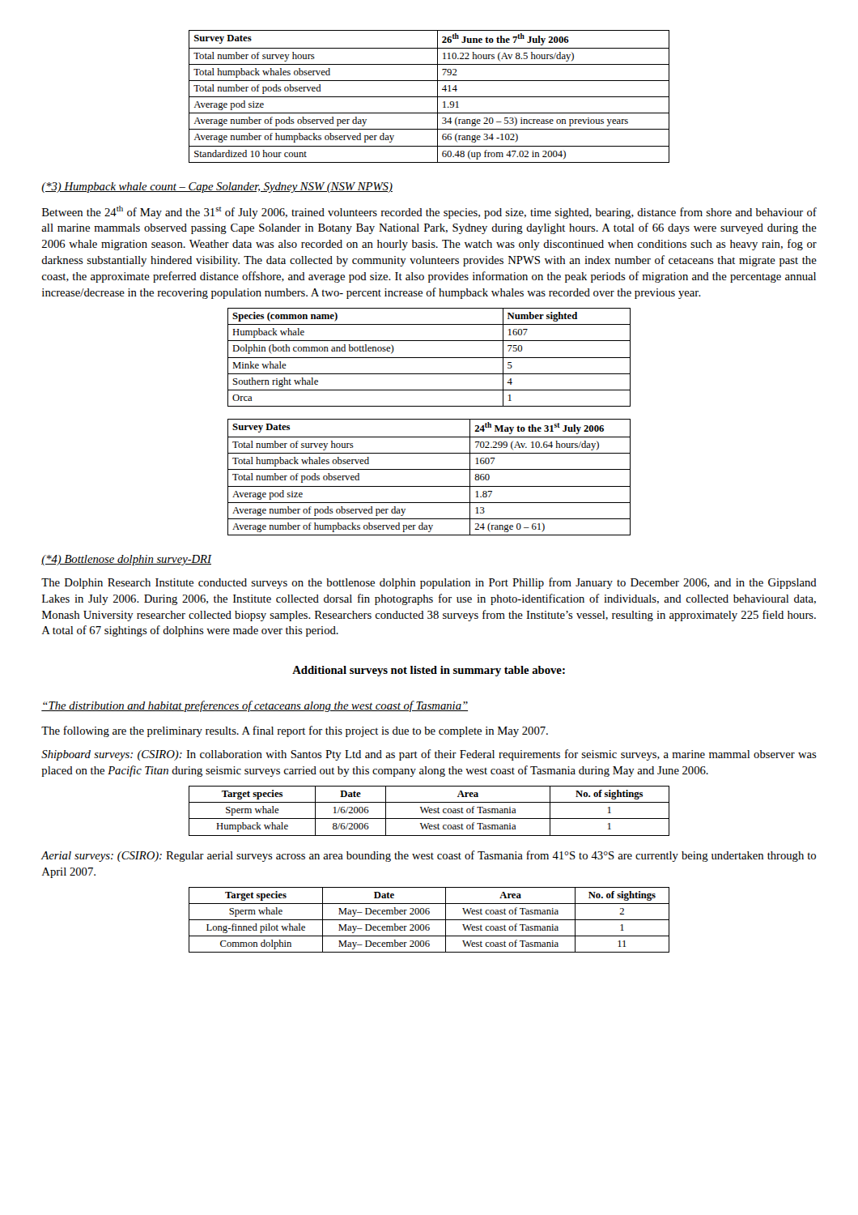| Survey Dates | 26 th June to the 7 th July 2006 |
| --- | --- |
| Total number of survey hours | 110.22 hours (Av 8.5 hours/day) |
| Total humpback whales observed | 792 |
| Total number of pods observed | 414 |
| Average pod size | 1.91 |
| Average number of pods observed per day | 34 (range 20 – 53) increase on previous years |
| Average number of humpbacks observed per day | 66 (range 34 -102) |
| Standardized 10 hour count | 60.48 (up from 47.02 in 2004) |
(*3) Humpback whale count – Cape Solander, Sydney NSW (NSW NPWS)
Between the 24th of May and the 31st of July 2006, trained volunteers recorded the species, pod size, time sighted, bearing, distance from shore and behaviour of all marine mammals observed passing Cape Solander in Botany Bay National Park, Sydney during daylight hours. A total of 66 days were surveyed during the 2006 whale migration season. Weather data was also recorded on an hourly basis. The watch was only discontinued when conditions such as heavy rain, fog or darkness substantially hindered visibility. The data collected by community volunteers provides NPWS with an index number of cetaceans that migrate past the coast, the approximate preferred distance offshore, and average pod size. It also provides information on the peak periods of migration and the percentage annual increase/decrease in the recovering population numbers. A two- percent increase of humpback whales was recorded over the previous year.
| Species (common name) | Number sighted |
| --- | --- |
| Humpback whale | 1607 |
| Dolphin (both common and bottlenose) | 750 |
| Minke whale | 5 |
| Southern right whale | 4 |
| Orca | 1 |
| Survey Dates | 24 th May to the 31 st July 2006 |
| --- | --- |
| Total number of survey hours | 702.299 (Av. 10.64 hours/day) |
| Total humpback whales observed | 1607 |
| Total number of pods observed | 860 |
| Average pod size | 1.87 |
| Average number of pods observed per day | 13 |
| Average number of humpbacks observed per day | 24 (range 0 – 61) |
(*4) Bottlenose dolphin survey-DRI
The Dolphin Research Institute conducted surveys on the bottlenose dolphin population in Port Phillip from January to December 2006, and in the Gippsland Lakes in July 2006. During 2006, the Institute collected dorsal fin photographs for use in photo-identification of individuals, and collected behavioural data, Monash University researcher collected biopsy samples. Researchers conducted 38 surveys from the Institute’s vessel, resulting in approximately 225 field hours. A total of 67 sightings of dolphins were made over this period.
Additional surveys not listed in summary table above:
“The distribution and habitat preferences of cetaceans along the west coast of Tasmania”
The following are the preliminary results. A final report for this project is due to be complete in May 2007.
Shipboard surveys: (CSIRO): In collaboration with Santos Pty Ltd and as part of their Federal requirements for seismic surveys, a marine mammal observer was placed on the Pacific Titan during seismic surveys carried out by this company along the west coast of Tasmania during May and June 2006.
| Target species | Date | Area | No. of sightings |
| --- | --- | --- | --- |
| Sperm whale | 1/6/2006 | West coast of Tasmania | 1 |
| Humpback whale | 8/6/2006 | West coast of Tasmania | 1 |
Aerial surveys: (CSIRO): Regular aerial surveys across an area bounding the west coast of Tasmania from 41°S to 43°S are currently being undertaken through to April 2007.
| Target species | Date | Area | No. of sightings |
| --- | --- | --- | --- |
| Sperm whale | May– December 2006 | West coast of Tasmania | 2 |
| Long-finned pilot whale | May– December 2006 | West coast of Tasmania | 1 |
| Common dolphin | May– December 2006 | West coast of Tasmania | 11 |